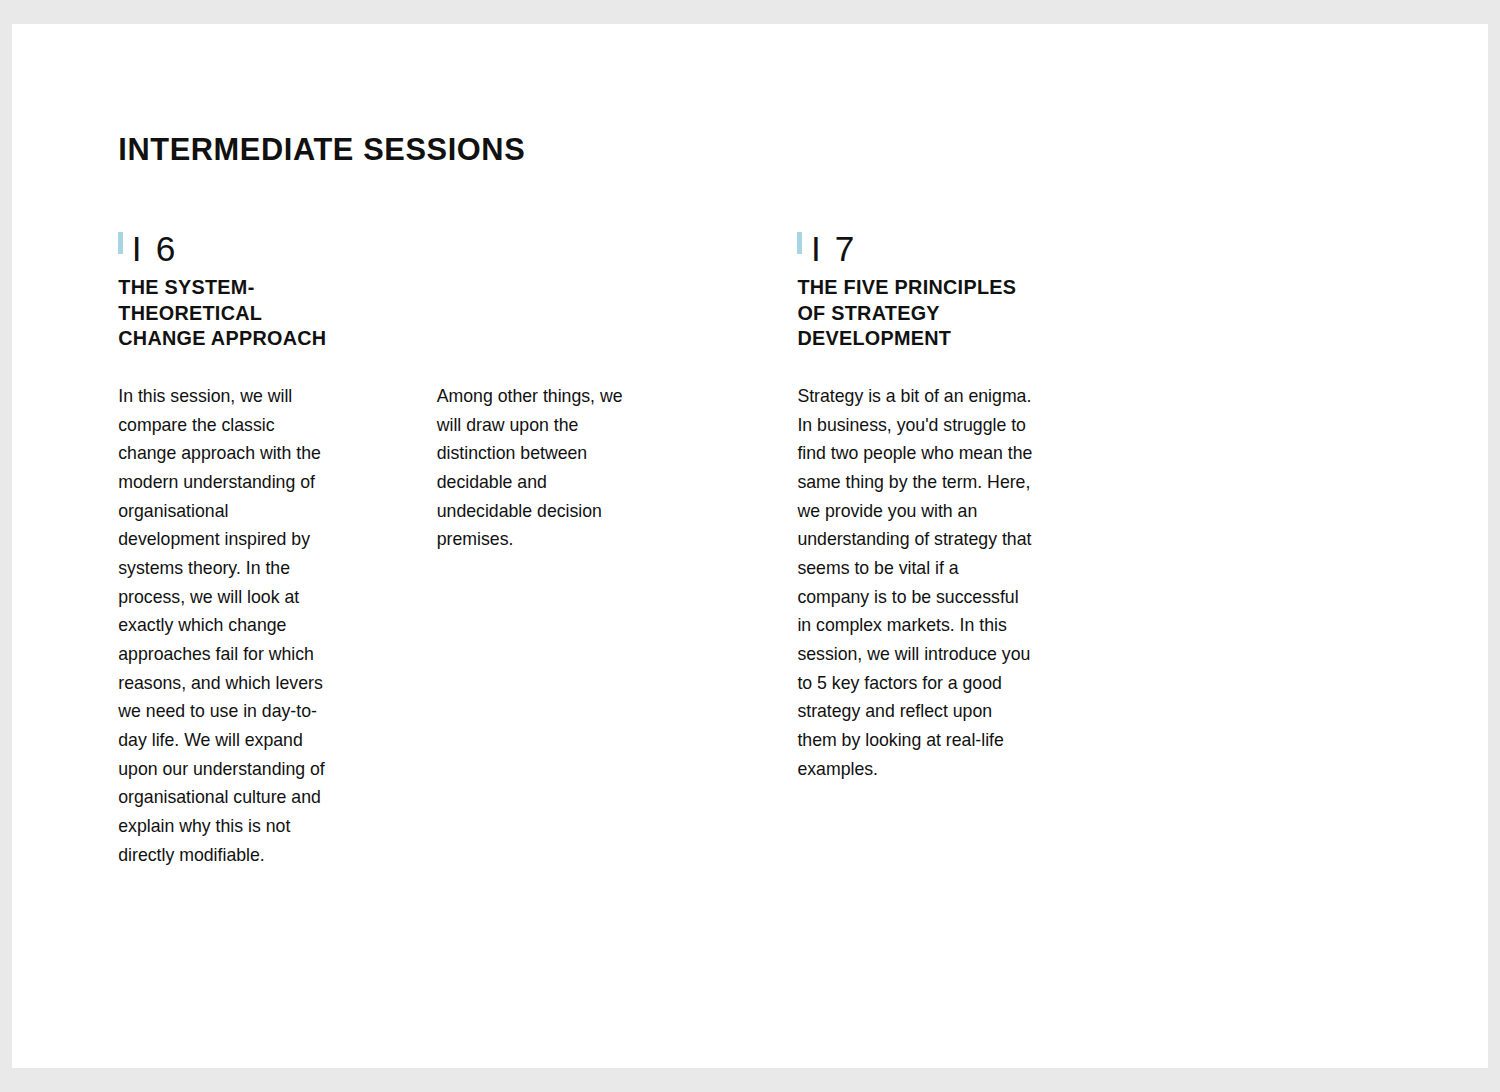Intermediate Sessions
I 6
The System-Theoretical
Change Approach
In this session, we will compare the classic change approach with the modern understanding of organisational development inspired by systems theory. In the process, we will look at exactly which change approaches fail for which reasons, and which levers we need to use in day-to-day life. We will expand upon our understanding of organisational culture and explain why this is not directly modifiable.
Among other things, we will draw upon the distinction between decidable and undecidable decision premises.
I 7
The Five Principles of Strategy Development
Strategy is a bit of an enigma. In business, you'd struggle to find two people who mean the same thing by the term. Here, we provide you with an understanding of strategy that seems to be vital if a company is to be successful in complex markets. In this session, we will introduce you to 5 key factors for a good strategy and reflect upon them by looking at real-life examples.